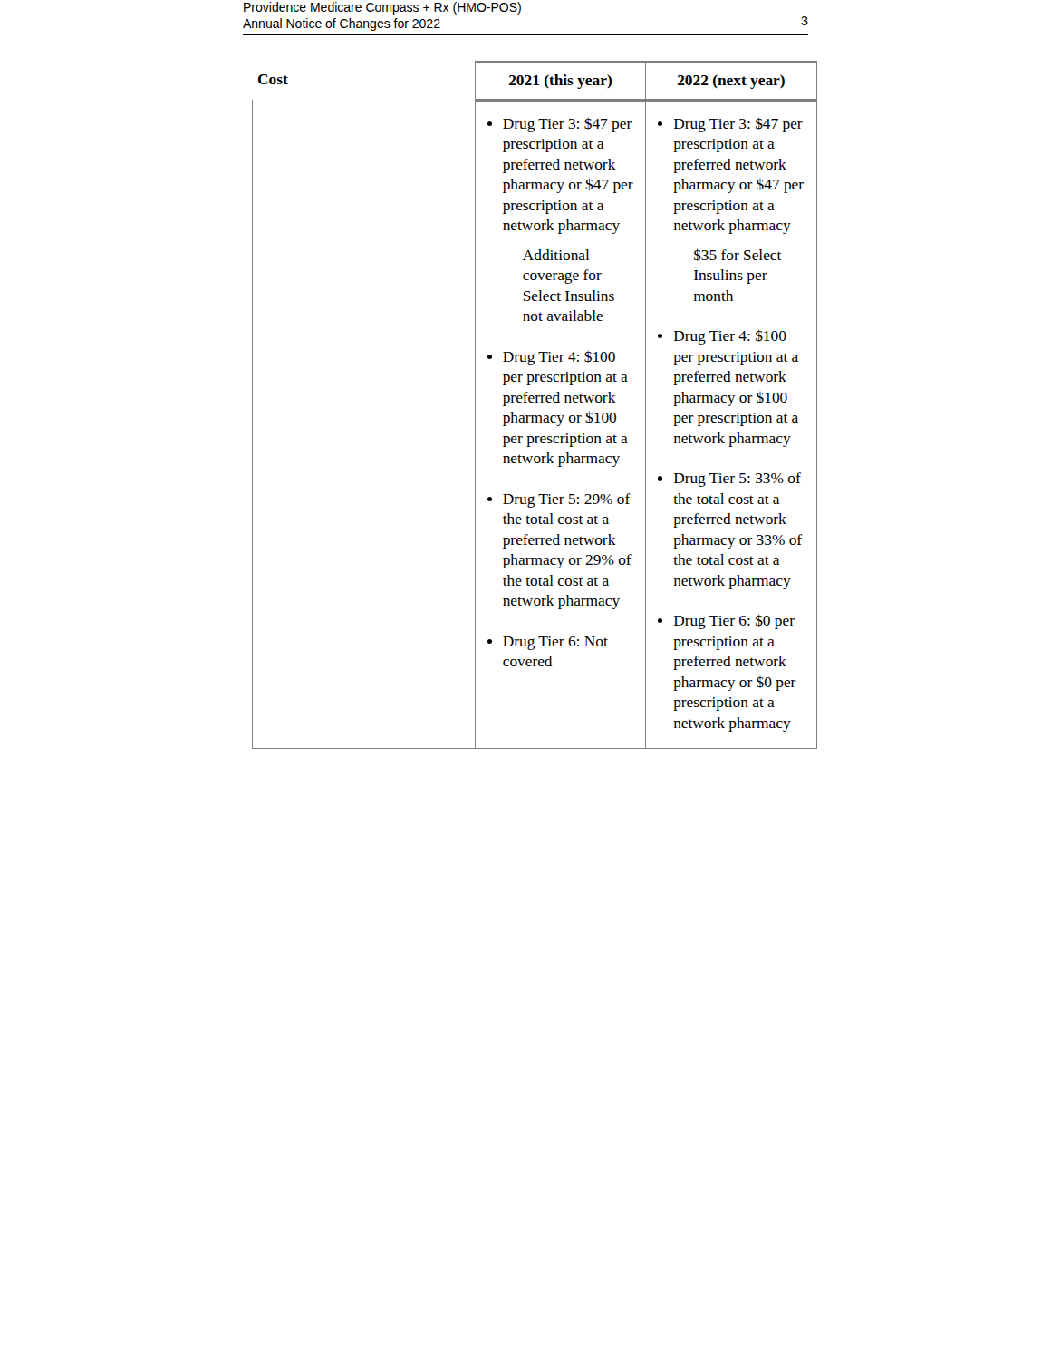Providence Medicare Compass + Rx (HMO-POS)
Annual Notice of Changes for 2022
3
| Cost | 2021 (this year) | 2022 (next year) |
| --- | --- | --- |
| | Drug Tier 3: $47 per prescription at a preferred network pharmacy or $47 per prescription at a network pharmacy Additional coverage for Select Insulins not available Drug Tier 4: $100 per prescription at a preferred network pharmacy or $100 per prescription at a network pharmacy Drug Tier 5: 29% of the total cost at a preferred network pharmacy or 29% of the total cost at a network pharmacy Drug Tier 6: Not covered | Drug Tier 3: $47 per prescription at a preferred network pharmacy or $47 per prescription at a network pharmacy $35 for Select Insulins per month Drug Tier 4: $100 per prescription at a preferred network pharmacy or $100 per prescription at a network pharmacy Drug Tier 5: 33% of the total cost at a preferred network pharmacy or 33% of the total cost at a network pharmacy Drug Tier 6: $0 per prescription at a preferred network pharmacy or $0 per prescription at a network pharmacy |